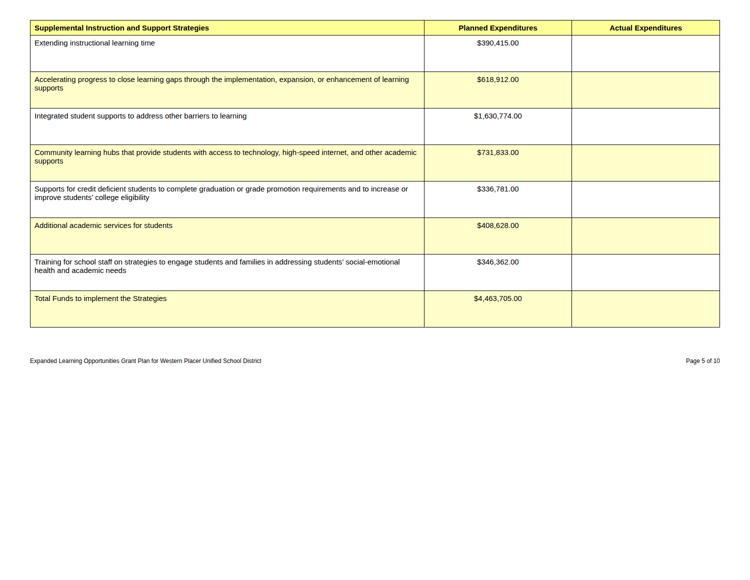| Supplemental Instruction and Support Strategies | Planned Expenditures | Actual Expenditures |
| --- | --- | --- |
| Extending instructional learning time | $390,415.00 | |
| Accelerating progress to close learning gaps through the implementation, expansion, or enhancement of learning supports | $618,912.00 | |
| Integrated student supports to address other barriers to learning | $1,630,774.00 | |
| Community learning hubs that provide students with access to technology, high-speed internet, and other academic supports | $731,833.00 | |
| Supports for credit deficient students to complete graduation or grade promotion requirements and to increase or improve students’ college eligibility | $336,781.00 | |
| Additional academic services for students | $408,628.00 | |
| Training for school staff on strategies to engage students and families in addressing students’ social-emotional health and academic needs | $346,362.00 | |
| Total Funds to implement the Strategies | $4,463,705.00 | |
Expanded Learning Opportunities Grant Plan for Western Placer Unified School District Page 5 of 10